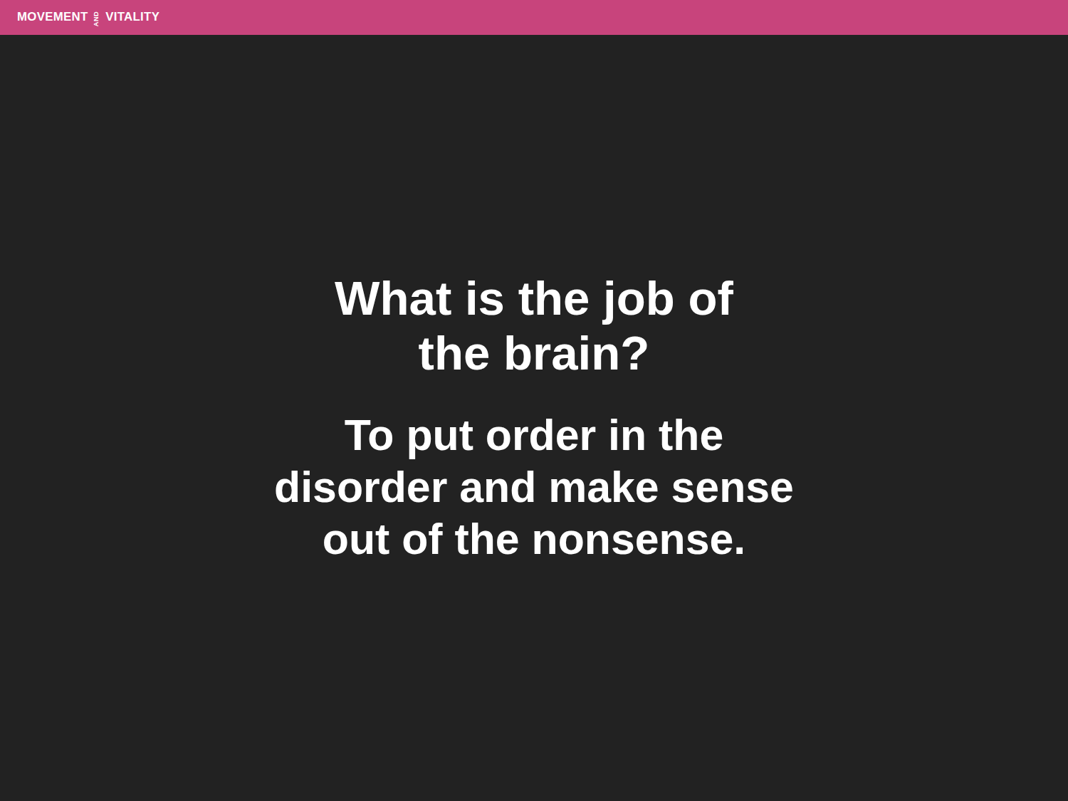Movementand Vitality
What is the job of the brain?
To put order in the disorder and make sense out of the nonsense.